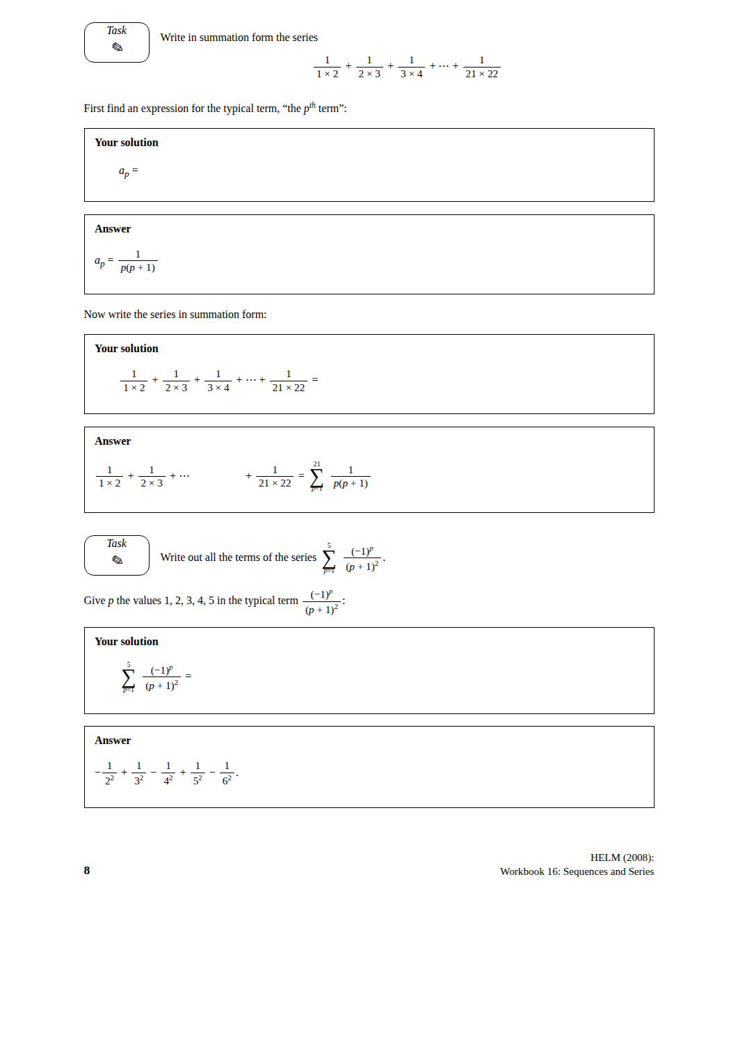Task ✎
Write in summation form the series
11 × 2 + 12 × 3 + 13 × 4 + ⋯ + 121 × 22
First find an expression for the typical term, “the pth term”:
Your solution
ap =
Answer
ap = 1 p(p + 1)
Now write the series in summation form:
Your solution
11 × 2 + 12 × 3 + 13 × 4 + ⋯ + 121 × 22 =
Answer
11 × 2 + 12 × 3 + ⋯ + 121 × 22 = 21 ∑ p=1 1 p(p + 1)
Task ✎
Write out all the terms of the series 5 ∑ p=1 (−1)p (p + 1)2 .
Give p the values 1, 2, 3, 4, 5 in the typical term (−1)p (p + 1)2 :
Your solution
5 ∑ p=1 (−1)p (p + 1)2 =
Answer
−122 + 132 − 142 + 152 − 162.
8
HELM (2008):
Workbook 16: Sequences and Series